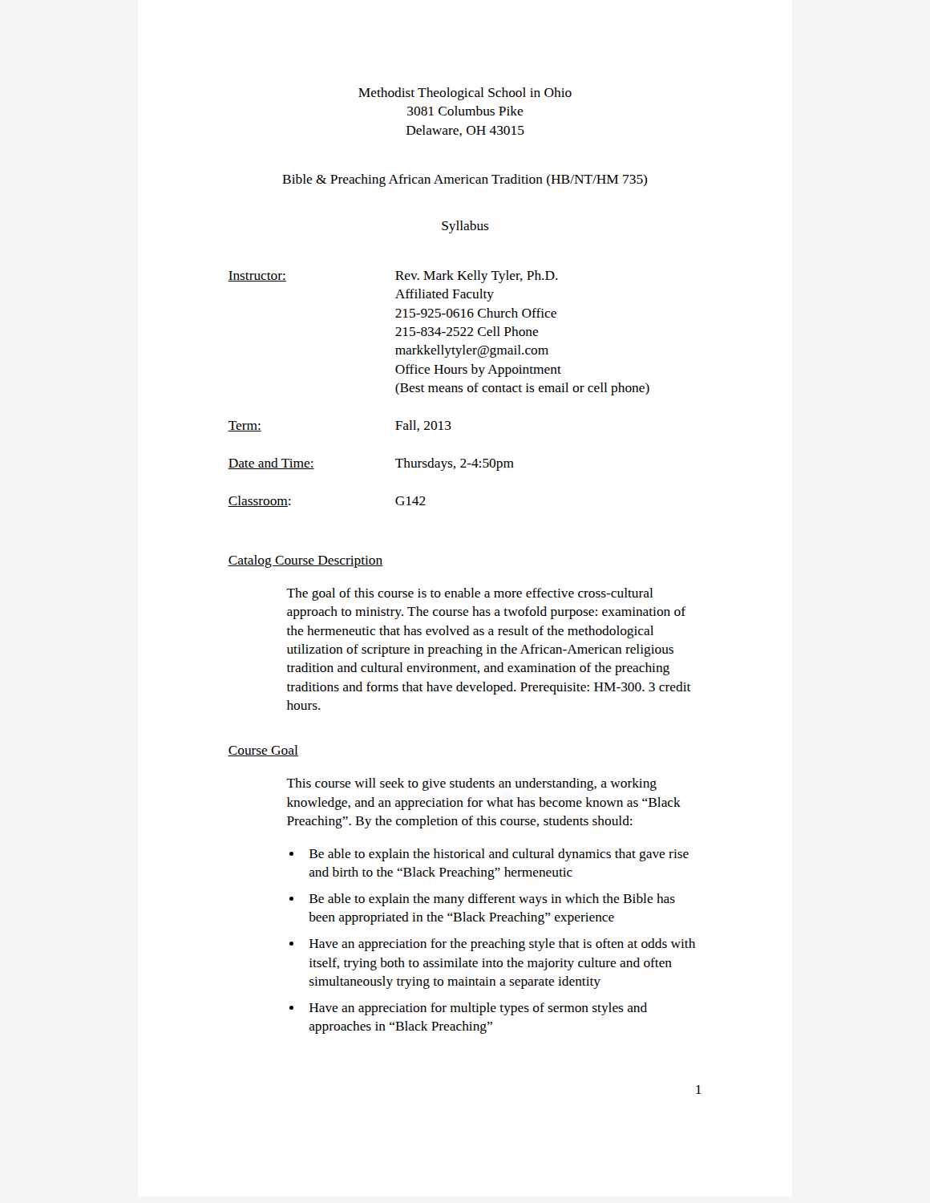Methodist Theological School in Ohio
3081 Columbus Pike
Delaware, OH 43015
Bible & Preaching African American Tradition (HB/NT/HM 735)
Syllabus
| Instructor: | Rev. Mark Kelly Tyler, Ph.D. Affiliated Faculty 215-925-0616 Church Office 215-834-2522 Cell Phone markkellytyler@gmail.com Office Hours by Appointment (Best means of contact is email or cell phone) |
| Term: | Fall, 2013 |
| Date and Time: | Thursdays, 2-4:50pm |
| Classroom : | G142 |
Catalog Course Description
The goal of this course is to enable a more effective cross-cultural approach to ministry. The course has a twofold purpose: examination of the hermeneutic that has evolved as a result of the methodological utilization of scripture in preaching in the African-American religious tradition and cultural environment, and examination of the preaching traditions and forms that have developed. Prerequisite: HM-300. 3 credit hours.
Course Goal
This course will seek to give students an understanding, a working knowledge, and an appreciation for what has become known as “Black Preaching”. By the completion of this course, students should:
Be able to explain the historical and cultural dynamics that gave rise and birth to the “Black Preaching” hermeneutic
Be able to explain the many different ways in which the Bible has been appropriated in the “Black Preaching” experience
Have an appreciation for the preaching style that is often at odds with itself, trying both to assimilate into the majority culture and often simultaneously trying to maintain a separate identity
Have an appreciation for multiple types of sermon styles and approaches in “Black Preaching”
1